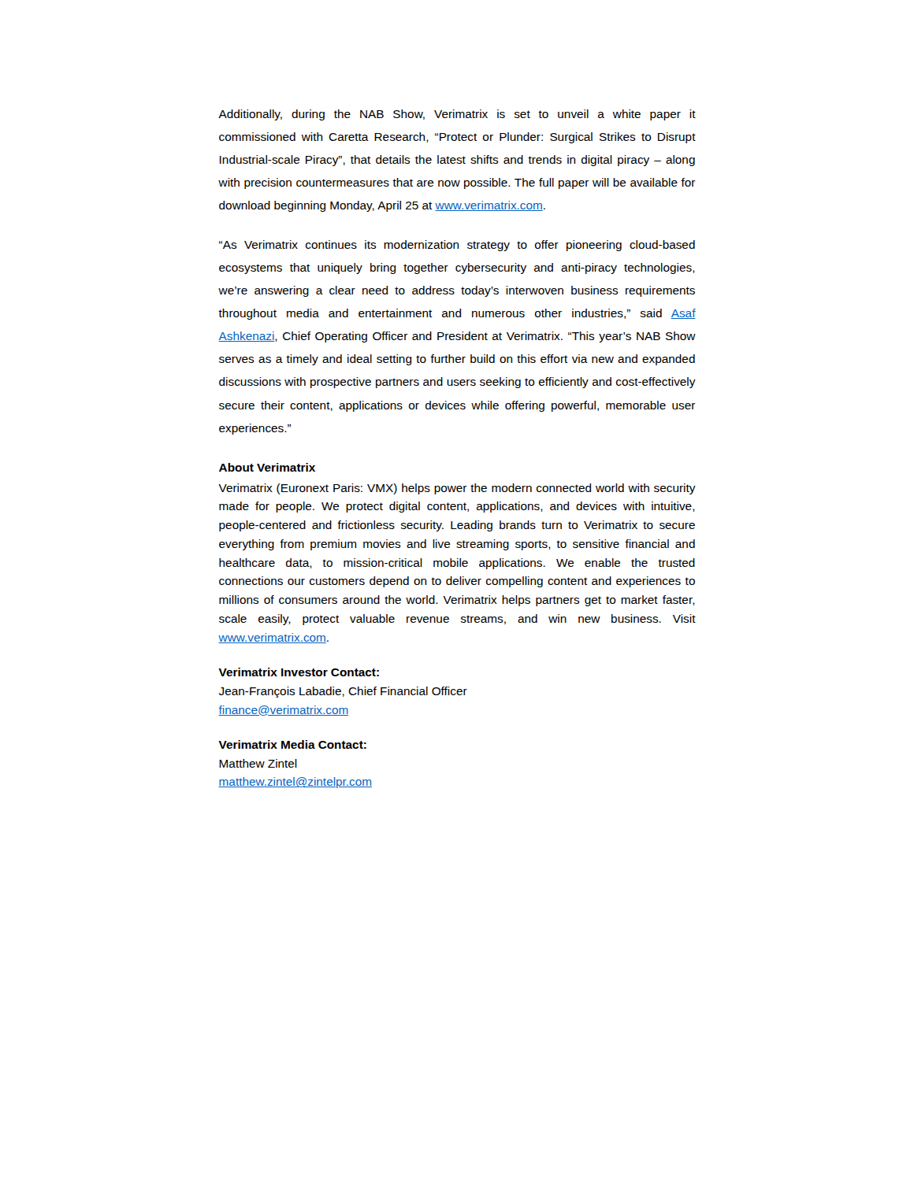Additionally, during the NAB Show, Verimatrix is set to unveil a white paper it commissioned with Caretta Research, “Protect or Plunder: Surgical Strikes to Disrupt Industrial-scale Piracy”, that details the latest shifts and trends in digital piracy – along with precision countermeasures that are now possible. The full paper will be available for download beginning Monday, April 25 at www.verimatrix.com.
“As Verimatrix continues its modernization strategy to offer pioneering cloud-based ecosystems that uniquely bring together cybersecurity and anti-piracy technologies, we’re answering a clear need to address today’s interwoven business requirements throughout media and entertainment and numerous other industries,” said Asaf Ashkenazi, Chief Operating Officer and President at Verimatrix. “This year’s NAB Show serves as a timely and ideal setting to further build on this effort via new and expanded discussions with prospective partners and users seeking to efficiently and cost-effectively secure their content, applications or devices while offering powerful, memorable user experiences.”
About Verimatrix
Verimatrix (Euronext Paris: VMX) helps power the modern connected world with security made for people. We protect digital content, applications, and devices with intuitive, people-centered and frictionless security. Leading brands turn to Verimatrix to secure everything from premium movies and live streaming sports, to sensitive financial and healthcare data, to mission-critical mobile applications. We enable the trusted connections our customers depend on to deliver compelling content and experiences to millions of consumers around the world. Verimatrix helps partners get to market faster, scale easily, protect valuable revenue streams, and win new business. Visit www.verimatrix.com.
Verimatrix Investor Contact:
Jean-François Labadie, Chief Financial Officer
finance@verimatrix.com
Verimatrix Media Contact:
Matthew Zintel
matthew.zintel@zintelpr.com